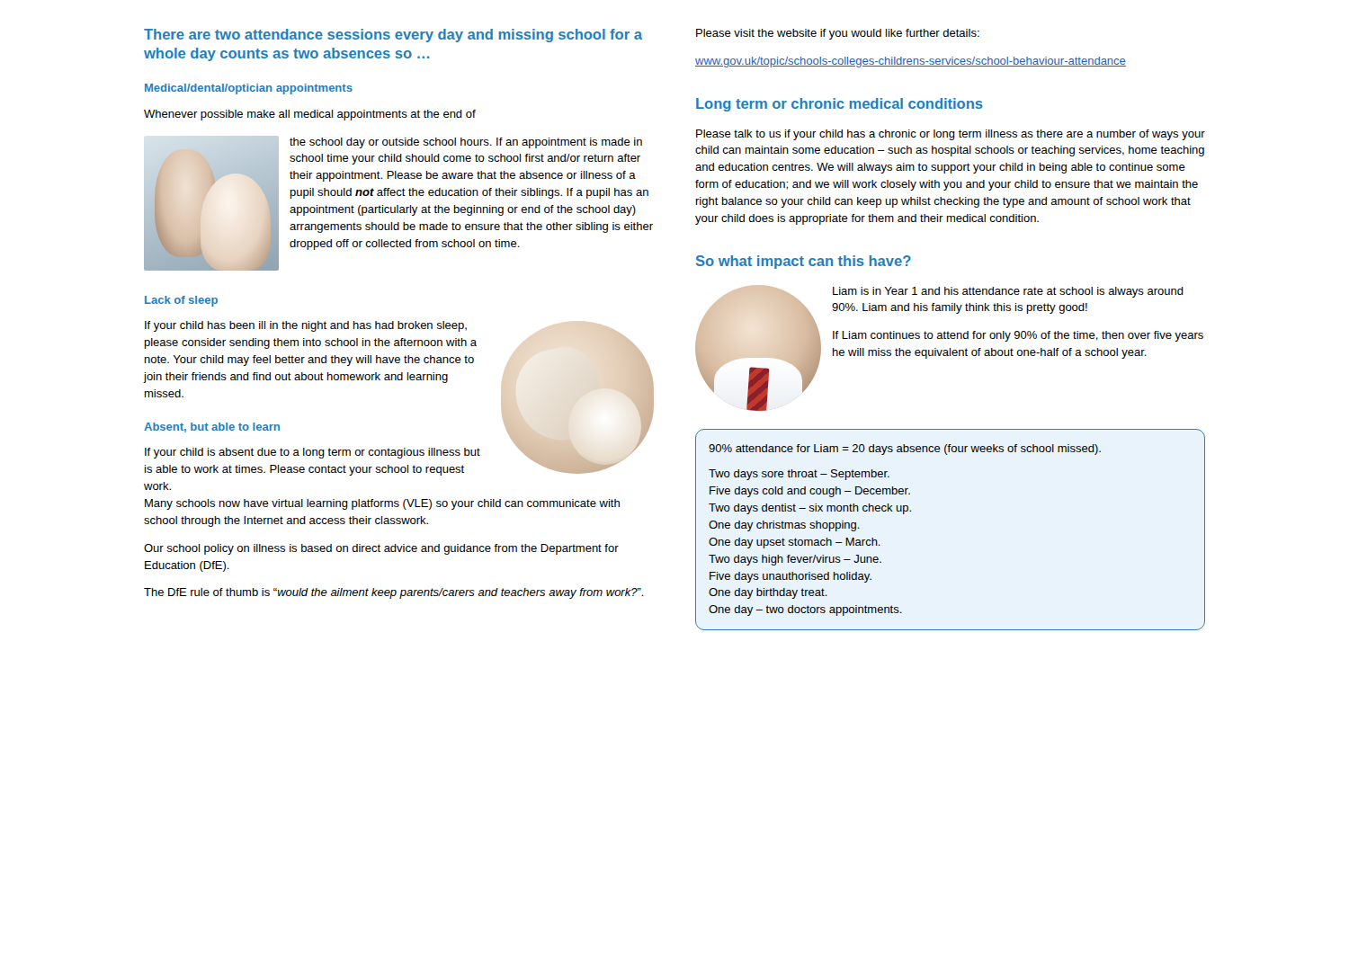There are two attendance sessions every day and missing school for a whole day counts as two absences so …
Medical/dental/optician appointments
Whenever possible make all medical appointments at the end of
the school day or outside school hours. If an appointment is made in school time your child should come to school first and/or return after their appointment. Please be aware that the absence or illness of a pupil should not affect the education of their siblings. If a pupil has an appointment (particularly at the beginning or end of the school day) arrangements should be made to ensure that the other sibling is either dropped off or collected from school on time.
Lack of sleep
If your child has been ill in the night and has had broken sleep, please consider sending them into school in the afternoon with a note. Your child may feel better and they will have the chance to join their friends and find out about homework and learning missed.
Absent, but able to learn
If your child is absent due to a long term or contagious illness but is able to work at times. Please contact your school to request work.
Many schools now have virtual learning platforms (VLE) so your child can communicate with school through the Internet and access their classwork.
Our school policy on illness is based on direct advice and guidance from the Department for Education (DfE).
The DfE rule of thumb is “would the ailment keep parents/carers and teachers away from work?”.
Please visit the website if you would like further details:
www.gov.uk/topic/schools-colleges-childrens-services/school-behaviour-attendance
Long term or chronic medical conditions
Please talk to us if your child has a chronic or long term illness as there are a number of ways your child can maintain some education – such as hospital schools or teaching services, home teaching and education centres. We will always aim to support your child in being able to continue some form of education; and we will work closely with you and your child to ensure that we maintain the right balance so your child can keep up whilst checking the type and amount of school work that your child does is appropriate for them and their medical condition.
So what impact can this have?
Liam is in Year 1 and his attendance rate at school is always around 90%. Liam and his family think this is pretty good!
If Liam continues to attend for only 90% of the time, then over five years he will miss the equivalent of about one-half of a school year.
90% attendance for Liam = 20 days absence (four weeks of school missed).
Two days sore throat – September.
Five days cold and cough – December.
Two days dentist – six month check up.
One day christmas shopping.
One day upset stomach – March.
Two days high fever/virus – June.
Five days unauthorised holiday.
One day birthday treat.
One day – two doctors appointments.